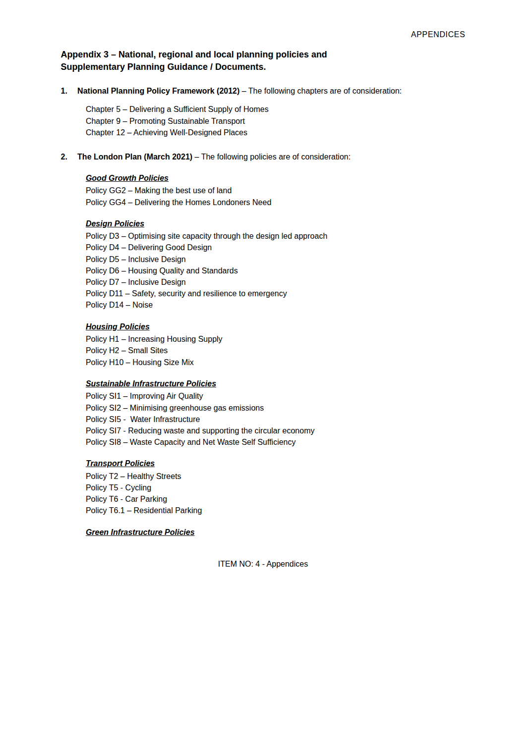APPENDICES
Appendix 3 – National, regional and local planning policies and
Supplementary Planning Guidance / Documents.
National Planning Policy Framework (2012) – The following chapters are of consideration:
Chapter 5 – Delivering a Sufficient Supply of Homes
Chapter 9 – Promoting Sustainable Transport
Chapter 12 – Achieving Well-Designed Places
The London Plan (March 2021) – The following policies are of consideration:
Good Growth Policies
Policy GG2 – Making the best use of land
Policy GG4 – Delivering the Homes Londoners Need
Design Policies
Policy D3 – Optimising site capacity through the design led approach
Policy D4 – Delivering Good Design
Policy D5 – Inclusive Design
Policy D6 – Housing Quality and Standards
Policy D7 – Inclusive Design
Policy D11 – Safety, security and resilience to emergency
Policy D14 – Noise
Housing Policies
Policy H1 – Increasing Housing Supply
Policy H2 – Small Sites
Policy H10 – Housing Size Mix
Sustainable Infrastructure Policies
Policy SI1 – Improving Air Quality
Policy SI2 – Minimising greenhouse gas emissions
Policy SI5 - Water Infrastructure
Policy SI7 - Reducing waste and supporting the circular economy
Policy SI8 – Waste Capacity and Net Waste Self Sufficiency
Transport Policies
Policy T2 – Healthy Streets
Policy T5 - Cycling
Policy T6 - Car Parking
Policy T6.1 – Residential Parking
Green Infrastructure Policies
ITEM NO: 4 - Appendices